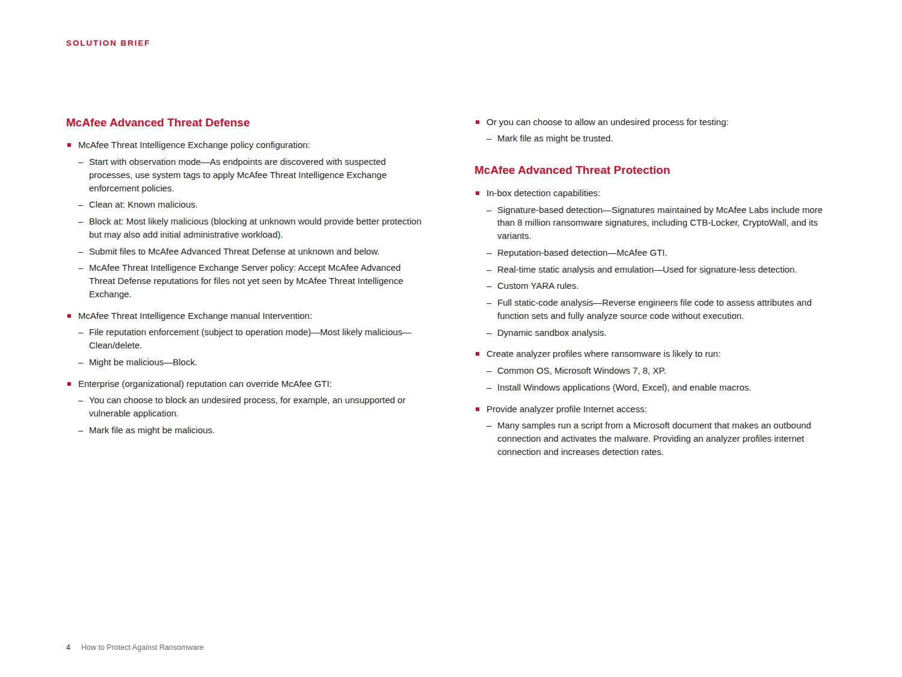Solution Brief
McAfee Advanced Threat Defense
McAfee Threat Intelligence Exchange policy configuration:
Start with observation mode—As endpoints are discovered with suspected processes, use system tags to apply McAfee Threat Intelligence Exchange enforcement policies.
Clean at: Known malicious.
Block at: Most likely malicious (blocking at unknown would provide better protection but may also add initial administrative workload).
Submit files to McAfee Advanced Threat Defense at unknown and below.
McAfee Threat Intelligence Exchange Server policy: Accept McAfee Advanced Threat Defense reputations for files not yet seen by McAfee Threat Intelligence Exchange.
McAfee Threat Intelligence Exchange manual Intervention:
File reputation enforcement (subject to operation mode)—Most likely malicious—Clean/delete.
Might be malicious—Block.
Enterprise (organizational) reputation can override McAfee GTI:
You can choose to block an undesired process, for example, an unsupported or vulnerable application.
Mark file as might be malicious.
Or you can choose to allow an undesired process for testing:
Mark file as might be trusted.
McAfee Advanced Threat Protection
In-box detection capabilities:
Signature-based detection—Signatures maintained by McAfee Labs include more than 8 million ransomware signatures, including CTB-Locker, CryptoWall, and its variants.
Reputation-based detection—McAfee GTI.
Real-time static analysis and emulation—Used for signature-less detection.
Custom YARA rules.
Full static-code analysis—Reverse engineers file code to assess attributes and function sets and fully analyze source code without execution.
Dynamic sandbox analysis.
Create analyzer profiles where ransomware is likely to run:
Common OS, Microsoft Windows 7, 8, XP.
Install Windows applications (Word, Excel), and enable macros.
Provide analyzer profile Internet access:
Many samples run a script from a Microsoft document that makes an outbound connection and activates the malware. Providing an analyzer profiles internet connection and increases detection rates.
4 How to Protect Against Ransomware